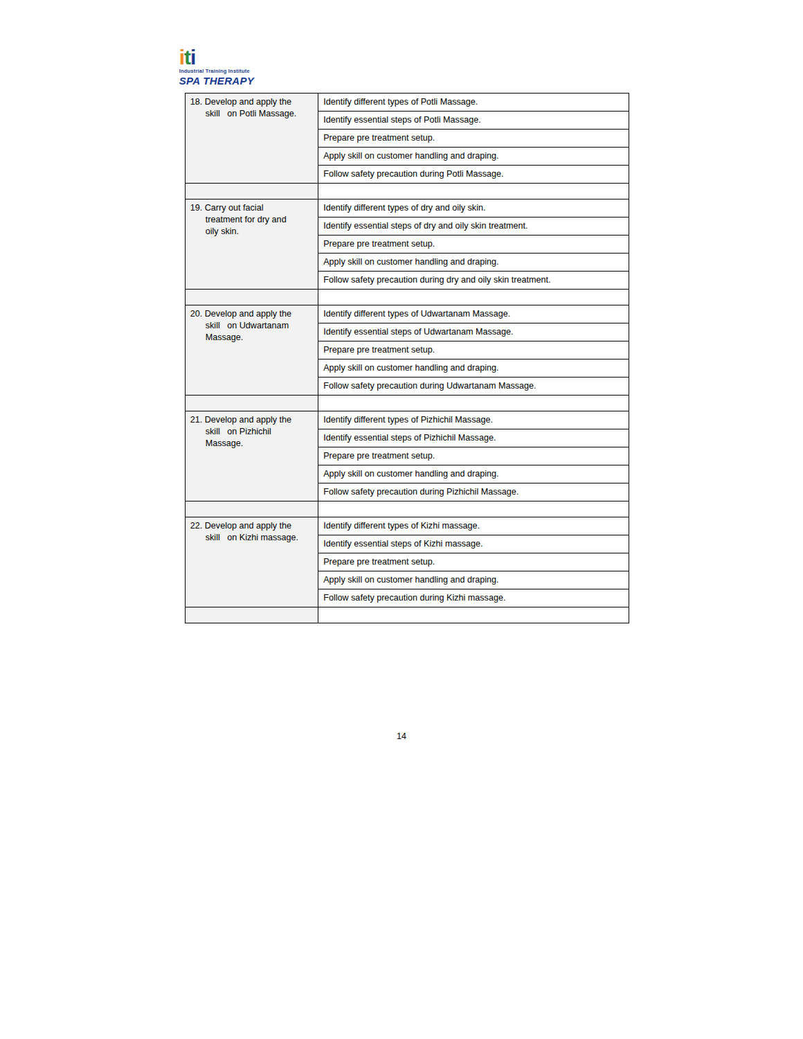iti
Industrial Training Institute
SPA THERAPY
| 18. Develop and apply the skill on Potli Massage. | Identify different types of Potli Massage. |
| Identify essential steps of Potli Massage. |
| Prepare pre treatment setup. |
| Apply skill on customer handling and draping. |
| Follow safety precaution during Potli Massage. |
| 19. Carry out facial treatment for dry and oily skin. | Identify different types of dry and oily skin. |
| Identify essential steps of dry and oily skin treatment. |
| Prepare pre treatment setup. |
| Apply skill on customer handling and draping. |
| Follow safety precaution during dry and oily skin treatment. |
| 20. Develop and apply the skill on Udwartanam Massage. | Identify different types of Udwartanam Massage. |
| Identify essential steps of Udwartanam Massage. |
| Prepare pre treatment setup. |
| Apply skill on customer handling and draping. |
| Follow safety precaution during Udwartanam Massage. |
| 21. Develop and apply the skill on Pizhichil Massage. | Identify different types of Pizhichil Massage. |
| Identify essential steps of Pizhichil Massage. |
| Prepare pre treatment setup. |
| Apply skill on customer handling and draping. |
| Follow safety precaution during Pizhichil Massage. |
| 22. Develop and apply the skill on Kizhi massage. | Identify different types of Kizhi massage. |
| Identify essential steps of Kizhi massage. |
| Prepare pre treatment setup. |
| Apply skill on customer handling and draping. |
| Follow safety precaution during Kizhi massage. |
14